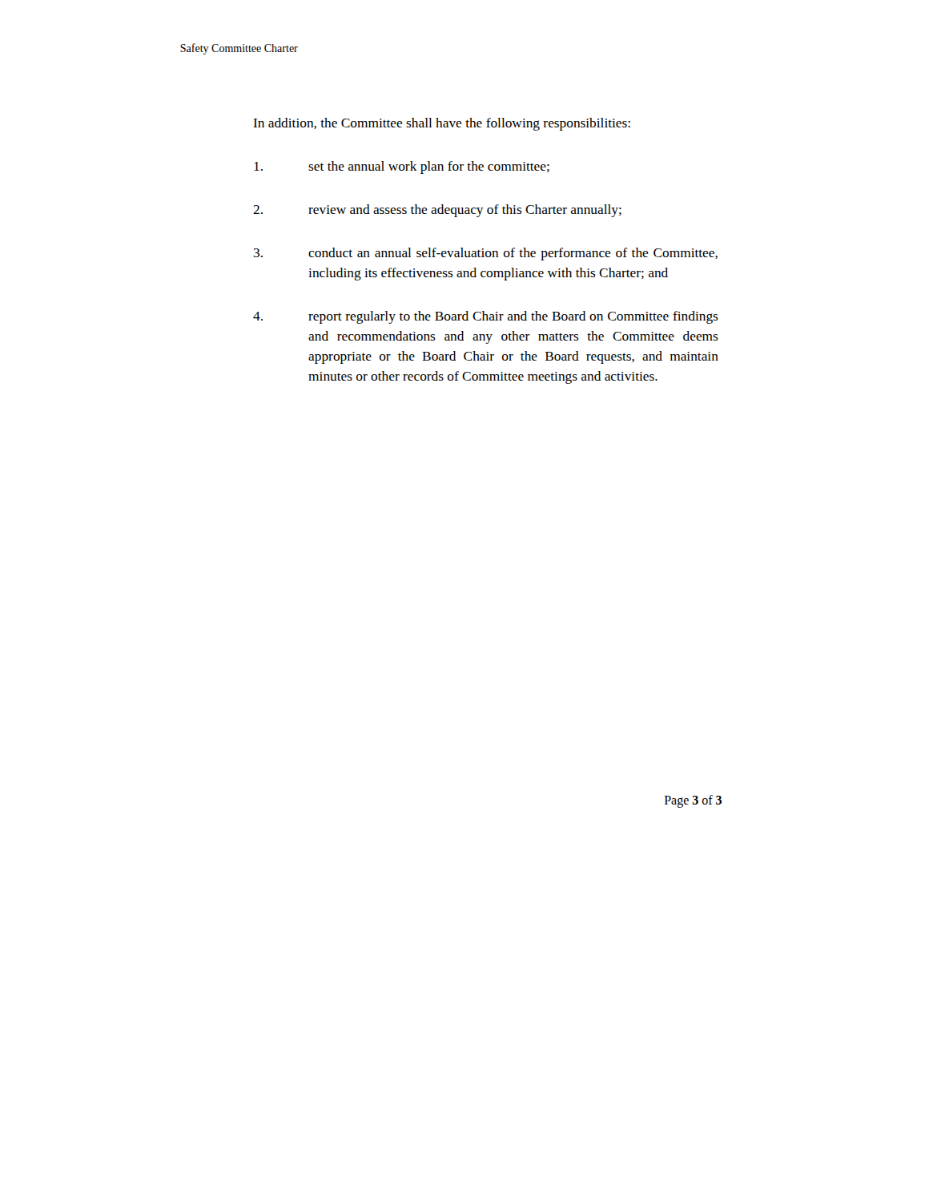Safety Committee Charter
In addition, the Committee shall have the following responsibilities:
1. set the annual work plan for the committee;
2. review and assess the adequacy of this Charter annually;
3. conduct an annual self-evaluation of the performance of the Committee, including its effectiveness and compliance with this Charter; and
4. report regularly to the Board Chair and the Board on Committee findings and recommendations and any other matters the Committee deems appropriate or the Board Chair or the Board requests, and maintain minutes or other records of Committee meetings and activities.
Page 3 of 3